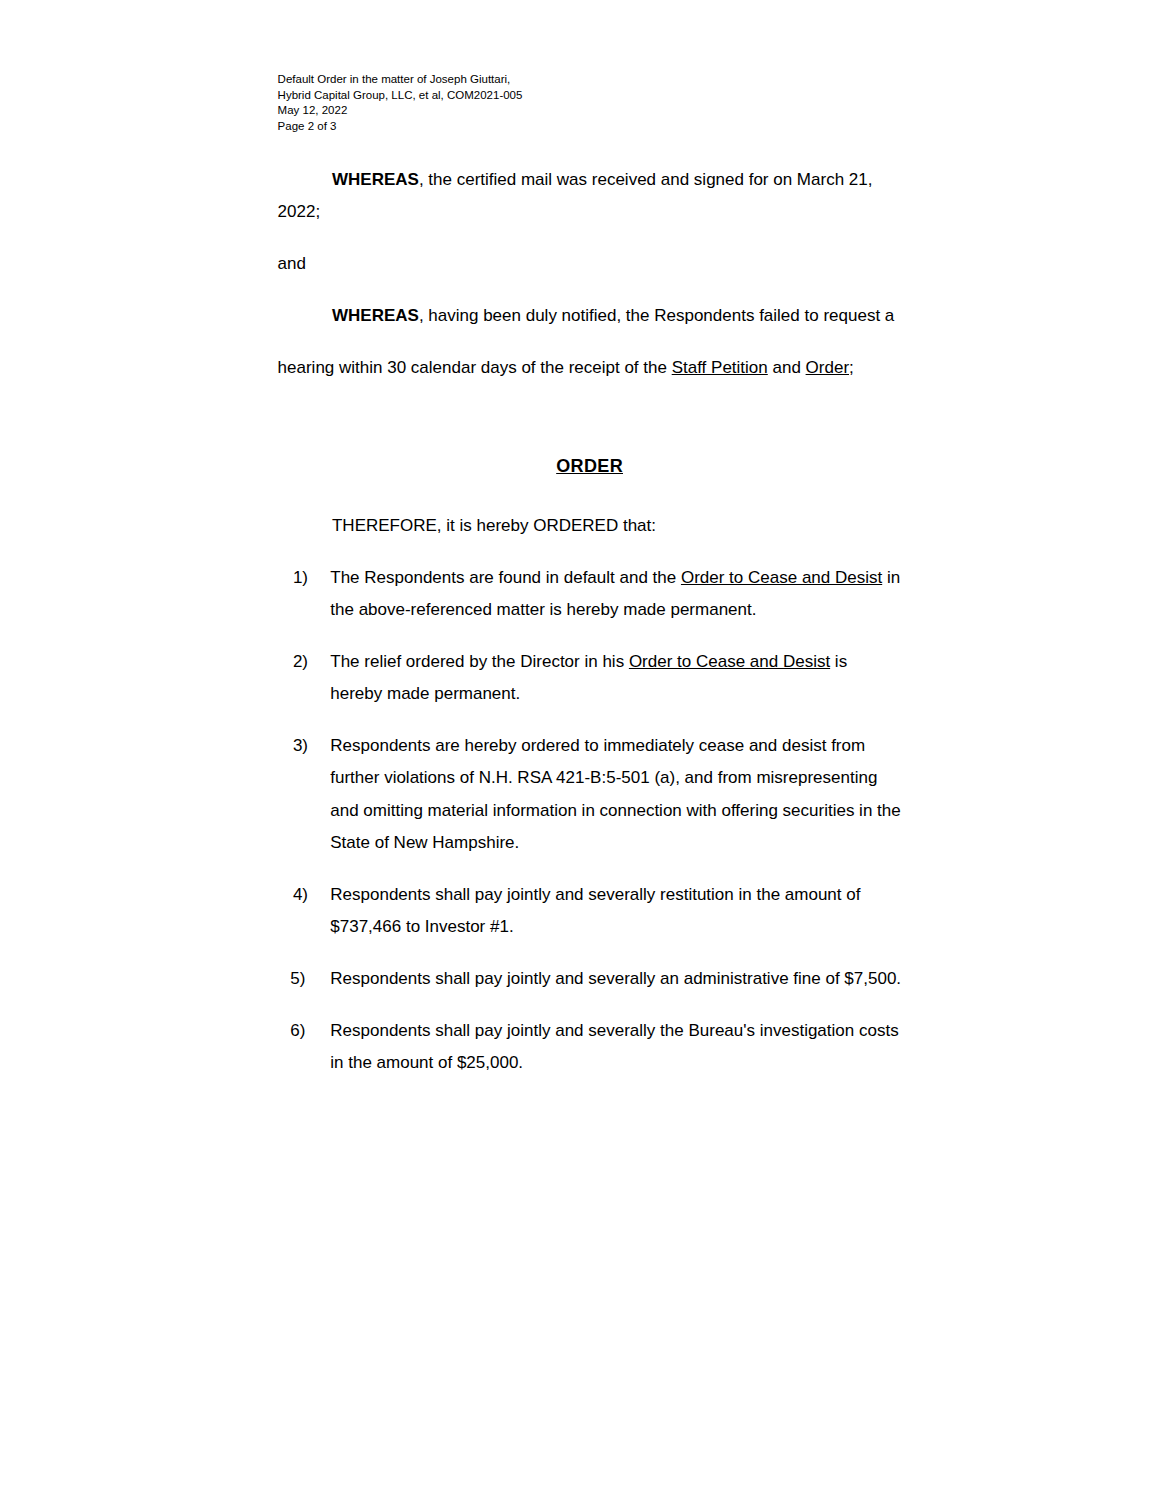Default Order in the matter of Joseph Giuttari,
Hybrid Capital Group, LLC, et al, COM2021-005
May 12, 2022
Page 2 of 3
WHEREAS, the certified mail was received and signed for on March 21, 2022;
and
WHEREAS, having been duly notified, the Respondents failed to request a
hearing within 30 calendar days of the receipt of the Staff Petition and Order;
ORDER
THEREFORE, it is hereby ORDERED that:
The Respondents are found in default and the Order to Cease and Desist in the above-referenced matter is hereby made permanent.
The relief ordered by the Director in his Order to Cease and Desist is hereby made permanent.
Respondents are hereby ordered to immediately cease and desist from further violations of N.H. RSA 421-B:5-501 (a), and from misrepresenting and omitting material information in connection with offering securities in the State of New Hampshire.
Respondents shall pay jointly and severally restitution in the amount of $737,466 to Investor #1.
Respondents shall pay jointly and severally an administrative fine of $7,500.
Respondents shall pay jointly and severally the Bureau's investigation costs in the amount of $25,000.